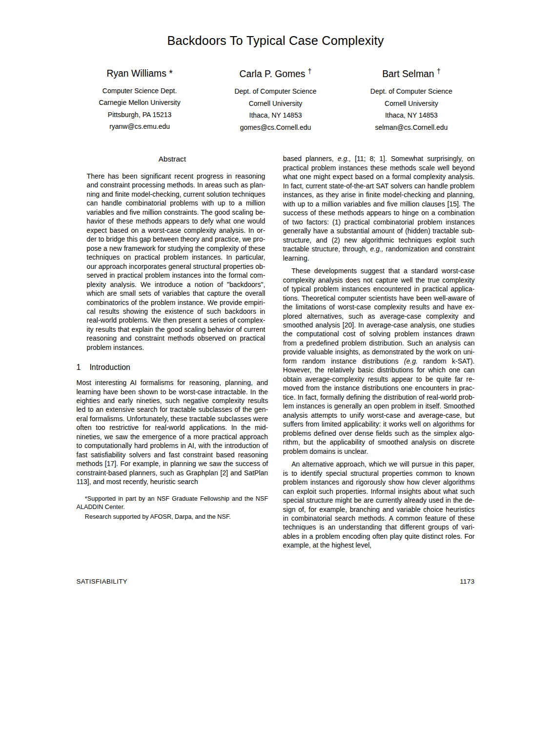Backdoors To Typical Case Complexity
Ryan Williams *
Computer Science Dept.
Carnegie Mellon University
Pittsburgh, PA 15213
ryanw@cs.emu.edu
Carla P. Gomes †
Dept. of Computer Science
Cornell University
Ithaca, NY 14853
gomes@cs.Cornell.edu
Bart Selman †
Dept. of Computer Science
Cornell University
Ithaca, NY 14853
selman@cs.Cornell.edu
Abstract
There has been significant recent progress in reasoning and constraint processing methods. In areas such as planning and finite model-checking, current solution techniques can handle combinatorial problems with up to a million variables and five million constraints. The good scaling behavior of these methods appears to defy what one would expect based on a worst-case complexity analysis. In order to bridge this gap between theory and practice, we propose a new framework for studying the complexity of these techniques on practical problem instances. In particular, our approach incorporates general structural properties observed in practical problem instances into the formal complexity analysis. We introduce a notion of "backdoors", which are small sets of variables that capture the overall combinatorics of the problem instance. We provide empirical results showing the existence of such backdoors in real-world problems. We then present a series of complexity results that explain the good scaling behavior of current reasoning and constraint methods observed on practical problem instances.
1 Introduction
Most interesting AI formalisms for reasoning, planning, and learning have been shown to be worst-case intractable. In the eighties and early nineties, such negative complexity results led to an extensive search for tractable subclasses of the general formalisms. Unfortunately, these tractable subclasses were often too restrictive for real-world applications. In the mid-nineties, we saw the emergence of a more practical approach to computationally hard problems in AI, with the introduction of fast satisfiability solvers and fast constraint based reasoning methods [17]. For example, in planning we saw the success of constraint-based planners, such as Graphplan [2] and SatPlan 113], and most recently, heuristic search
*Supported in part by an NSF Graduate Fellowship and the NSF ALADDIN Center.
Research supported by AFOSR, Darpa, and the NSF.
based planners, e.g., [11; 8; 1]. Somewhat surprisingly, on practical problem instances these methods scale well beyond what one might expect based on a formal complexity analysis. In fact, current state-of-the-art SAT solvers can handle problem instances, as they arise in finite model-checking and planning, with up to a million variables and five million clauses [15]. The success of these methods appears to hinge on a combination of two factors: (1) practical combinatorial problem instances generally have a substantial amount of (hidden) tractable sub-structure, and (2) new algorithmic techniques exploit such tractable structure, through, e.g., randomization and constraint learning.
These developments suggest that a standard worst-case complexity analysis does not capture well the true complexity of typical problem instances encountered in practical applications. Theoretical computer scientists have been well-aware of the limitations of worst-case complexity results and have explored alternatives, such as average-case complexity and smoothed analysis [20]. In average-case analysis, one studies the computational cost of solving problem instances drawn from a predefined problem distribution. Such an analysis can provide valuable insights, as demonstrated by the work on uniform random instance distributions (e.g. random k-SAT). However, the relatively basic distributions for which one can obtain average-complexity results appear to be quite far removed from the instance distributions one encounters in practice. In fact, formally defining the distribution of real-world problem instances is generally an open problem in itself. Smoothed analysis attempts to unify worst-case and average-case, but suffers from limited applicability: it works well on algorithms for problems defined over dense fields such as the simplex algorithm, but the applicability of smoothed analysis on discrete problem domains is unclear.
An alternative approach, which we will pursue in this paper, is to identify special structural properties common to known problem instances and rigorously show how clever algorithms can exploit such properties. Informal insights about what such special structure might be are currently already used in the design of, for example, branching and variable choice heuristics in combinatorial search methods. A common feature of these techniques is an understanding that different groups of variables in a problem encoding often play quite distinct roles. For example, at the highest level,
SATISFIABILITY
1173